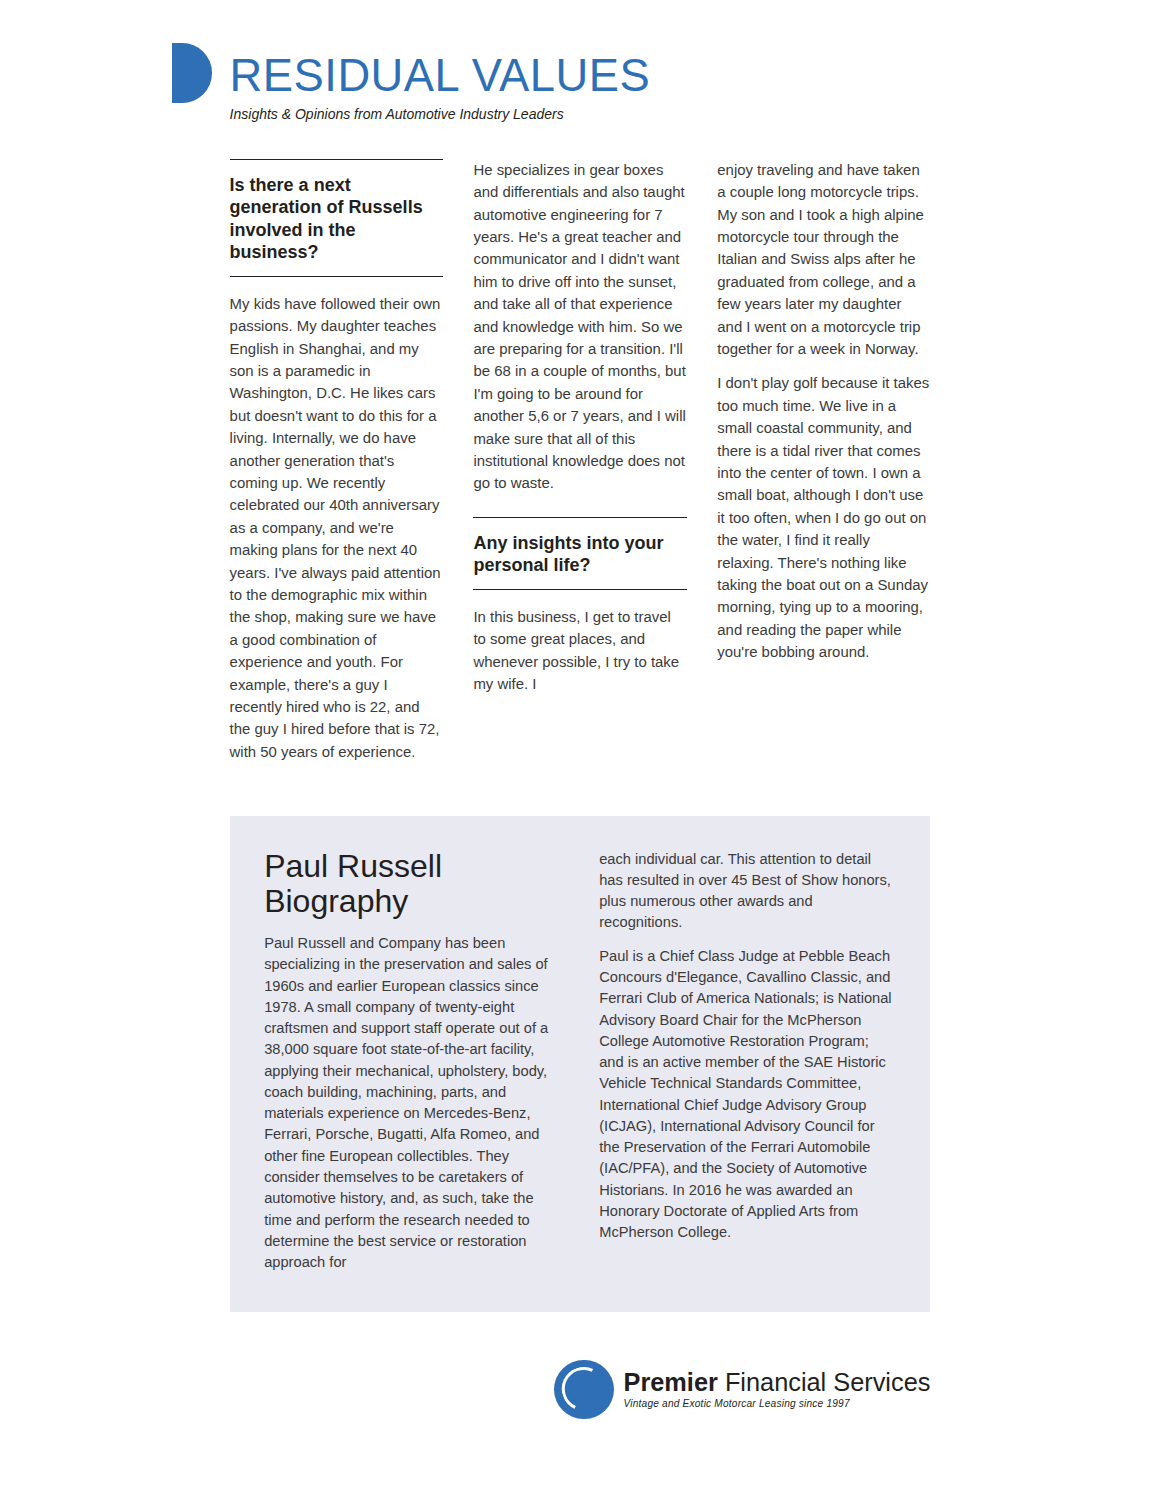RESIDUAL VALUES
Insights & Opinions from Automotive Industry Leaders
Is there a next generation of Russells involved in the business?
My kids have followed their own passions. My daughter teaches English in Shanghai, and my son is a paramedic in Washington, D.C. He likes cars but doesn't want to do this for a living. Internally, we do have another generation that's coming up. We recently celebrated our 40th anniversary as a company, and we're making plans for the next 40 years. I've always paid attention to the demographic mix within the shop, making sure we have a good combination of experience and youth. For example, there's a guy I recently hired who is 22, and the guy I hired before that is 72, with 50 years of experience.
He specializes in gear boxes and differentials and also taught automotive engineering for 7 years. He's a great teacher and communicator and I didn't want him to drive off into the sunset, and take all of that experience and knowledge with him. So we are preparing for a transition. I'll be 68 in a couple of months, but I'm going to be around for another 5,6 or 7 years, and I will make sure that all of this institutional knowledge does not go to waste.
Any insights into your personal life?
In this business, I get to travel to some great places, and whenever possible, I try to take my wife. I
enjoy traveling and have taken a couple long motorcycle trips. My son and I took a high alpine motorcycle tour through the Italian and Swiss alps after he graduated from college, and a few years later my daughter and I went on a motorcycle trip together for a week in Norway.
I don't play golf because it takes too much time. We live in a small coastal community, and there is a tidal river that comes into the center of town. I own a small boat, although I don't use it too often, when I do go out on the water, I find it really relaxing. There's nothing like taking the boat out on a Sunday morning, tying up to a mooring, and reading the paper while you're bobbing around.
Paul Russell Biography
Paul Russell and Company has been specializing in the preservation and sales of 1960s and earlier European classics since 1978. A small company of twenty-eight craftsmen and support staff operate out of a 38,000 square foot state-of-the-art facility, applying their mechanical, upholstery, body, coach building, machining, parts, and materials experience on Mercedes-Benz, Ferrari, Porsche, Bugatti, Alfa Romeo, and other fine European collectibles. They consider themselves to be caretakers of automotive history, and, as such, take the time and perform the research needed to determine the best service or restoration approach for
each individual car. This attention to detail has resulted in over 45 Best of Show honors, plus numerous other awards and recognitions.
Paul is a Chief Class Judge at Pebble Beach Concours d'Elegance, Cavallino Classic, and Ferrari Club of America Nationals; is National Advisory Board Chair for the McPherson College Automotive Restoration Program; and is an active member of the SAE Historic Vehicle Technical Standards Committee, International Chief Judge Advisory Group (ICJAG), International Advisory Council for the Preservation of the Ferrari Automobile (IAC/PFA), and the Society of Automotive Historians. In 2016 he was awarded an Honorary Doctorate of Applied Arts from McPherson College.
Premier Financial Services
Vintage and Exotic Motorcar Leasing since 1997